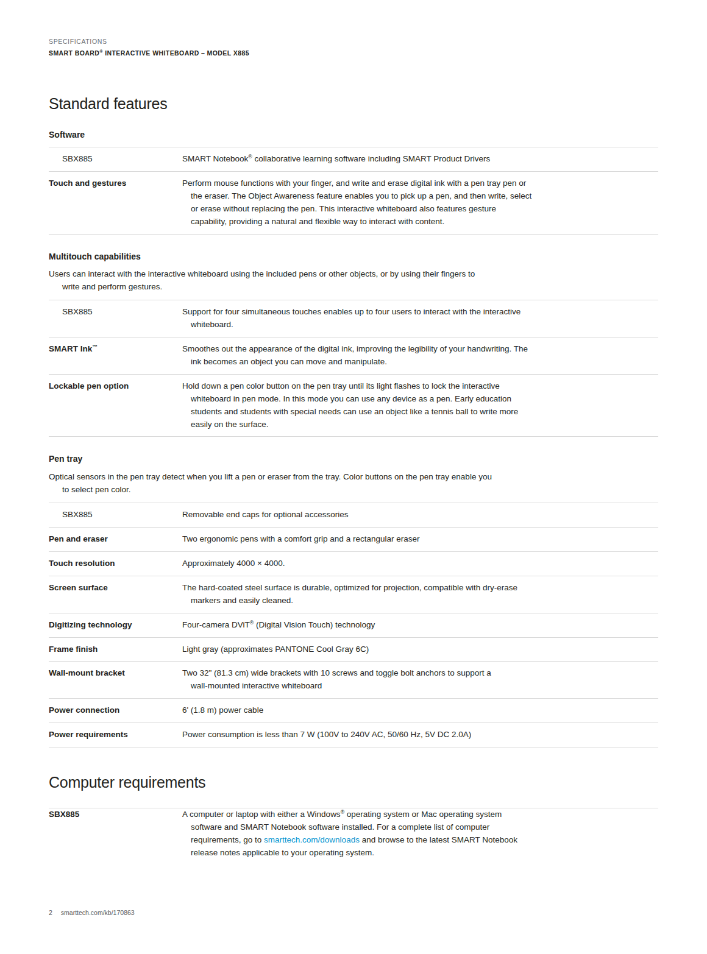Specifications
SMART Board® Interactive Whiteboard – Model X885
Standard features
Software
| SBX885 | SMART Notebook ® collaborative learning software including SMART Product Drivers |
| Touch and gestures | Perform mouse functions with your finger, and write and erase digital ink with a pen tray pen or the eraser. The Object Awareness feature enables you to pick up a pen, and then write, select or erase without replacing the pen. This interactive whiteboard also features gesture capability, providing a natural and flexible way to interact with content. |
Multitouch capabilities
Users can interact with the interactive whiteboard using the included pens or other objects, or by using their fingers to write and perform gestures.
| SBX885 | Support for four simultaneous touches enables up to four users to interact with the interactive whiteboard. |
| SMART Ink ™ | Smoothes out the appearance of the digital ink, improving the legibility of your handwriting. The ink becomes an object you can move and manipulate. |
| Lockable pen option | Hold down a pen color button on the pen tray until its light flashes to lock the interactive whiteboard in pen mode. In this mode you can use any device as a pen. Early education students and students with special needs can use an object like a tennis ball to write more easily on the surface. |
Pen tray
Optical sensors in the pen tray detect when you lift a pen or eraser from the tray. Color buttons on the pen tray enable you to select pen color.
| SBX885 | Removable end caps for optional accessories |
| Pen and eraser | Two ergonomic pens with a comfort grip and a rectangular eraser |
| Touch resolution | Approximately 4000 × 4000. |
| Screen surface | The hard-coated steel surface is durable, optimized for projection, compatible with dry-erase markers and easily cleaned. |
| Digitizing technology | Four-camera DViT ® (Digital Vision Touch) technology |
| Frame finish | Light gray (approximates PANTONE Cool Gray 6C) |
| Wall-mount bracket | Two 32" (81.3 cm) wide brackets with 10 screws and toggle bolt anchors to support a wall-mounted interactive whiteboard |
| Power connection | 6' (1.8 m) power cable |
| Power requirements | Power consumption is less than 7 W (100V to 240V AC, 50/60 Hz, 5V DC 2.0A) |
Computer requirements
| SBX885 | A computer or laptop with either a Windows ® operating system or Mac operating system software and SMART Notebook software installed. For a complete list of computer requirements, go to smarttech.com/downloads and browse to the latest SMART Notebook release notes applicable to your operating system. |
2 smarttech.com/kb/170863